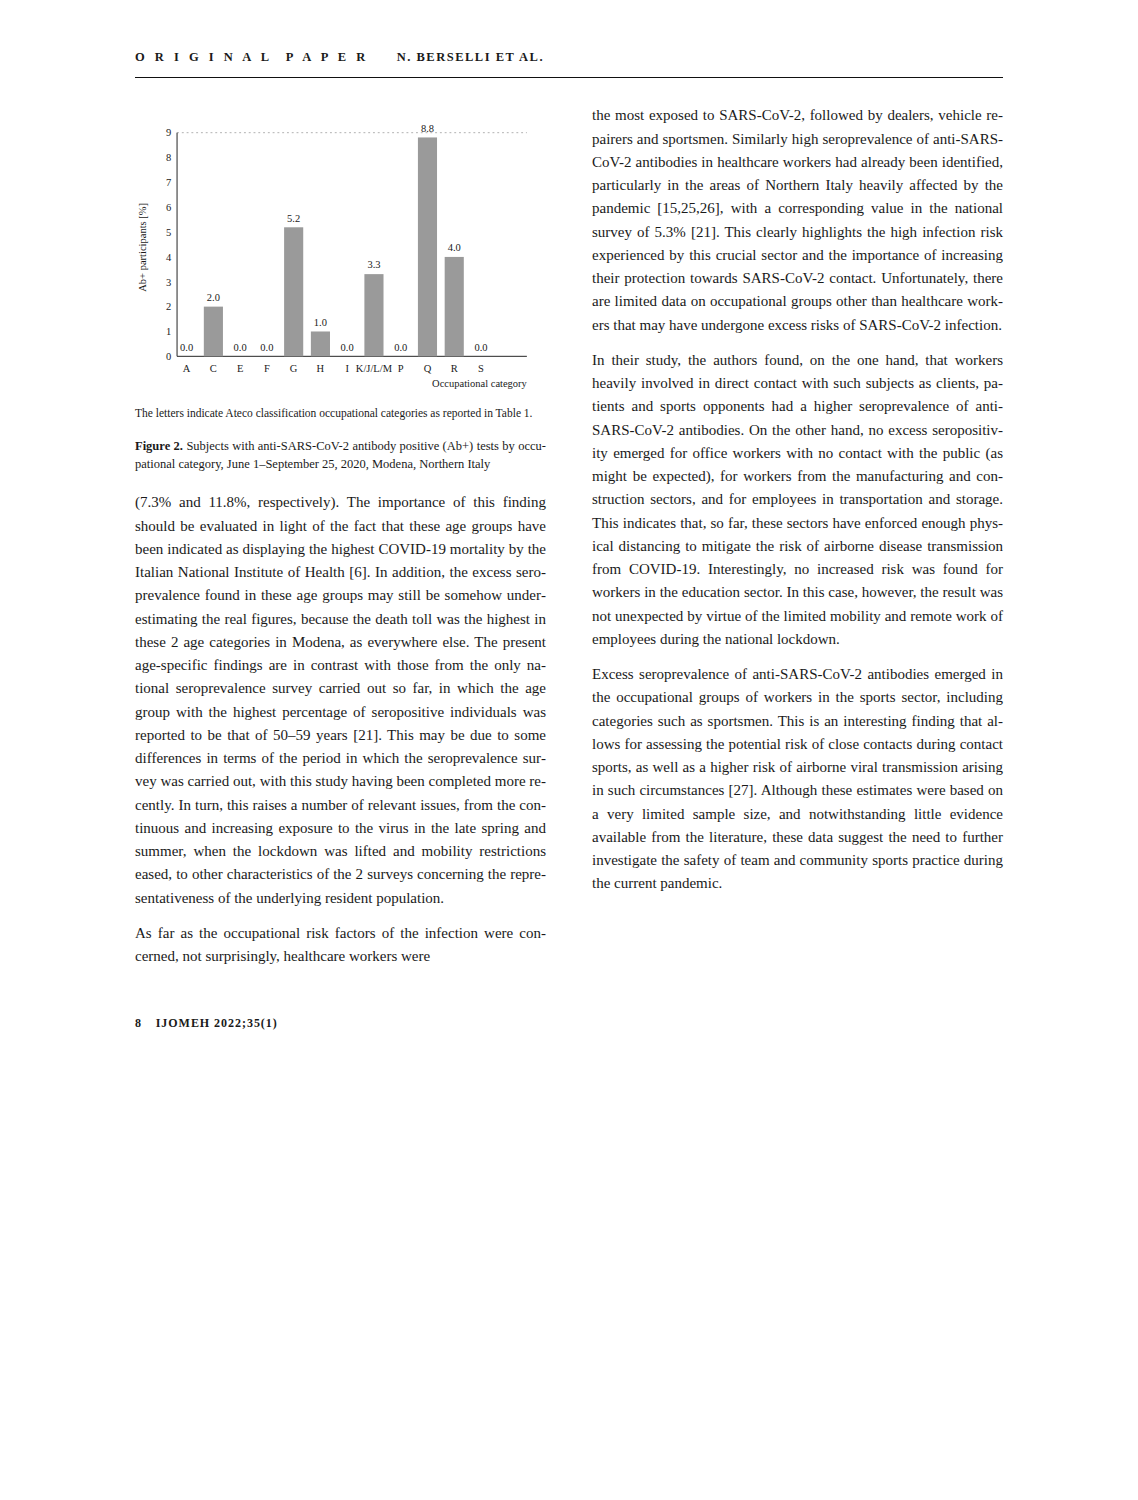O R I G I N A L P A P E R N. BERSELLI ET AL.
Ab+ participants [%] 9 8 7 6 5 4 3 2 1 0 0.0 2.0 0.0 0.0 5.2 1.0 0.0 3.3 0.0 8.8 4.0 0.0 A C E F G H I K/J/L/M P Q R S Occupational category
The letters indicate Ateco classification occupational categories as reported in Table 1.
Figure 2. Subjects with anti-SARS-CoV-2 antibody positive (Ab+) tests by occupational category, June 1–September 25, 2020, Modena, Northern Italy
(7.3% and 11.8%, respectively). The importance of this finding should be evaluated in light of the fact that these age groups have been indicated as displaying the highest COVID-19 mortality by the Italian National Institute of Health [6]. In addition, the excess seroprevalence found in these age groups may still be somehow underestimating the real figures, because the death toll was the highest in these 2 age categories in Modena, as everywhere else. The present age-specific findings are in contrast with those from the only national seroprevalence survey carried out so far, in which the age group with the highest percentage of seropositive individuals was reported to be that of 50–59 years [21]. This may be due to some differences in terms of the period in which the seroprevalence survey was carried out, with this study having been completed more recently. In turn, this raises a number of relevant issues, from the continuous and increasing exposure to the virus in the late spring and summer, when the lockdown was lifted and mobility restrictions eased, to other characteristics of the 2 surveys concerning the representativeness of the underlying resident population.
As far as the occupational risk factors of the infection were concerned, not surprisingly, healthcare workers were
the most exposed to SARS-CoV-2, followed by dealers, vehicle repairers and sportsmen. Similarly high seroprevalence of anti-SARS-CoV-2 antibodies in healthcare workers had already been identified, particularly in the areas of Northern Italy heavily affected by the pandemic [15,25,26], with a corresponding value in the national survey of 5.3% [21]. This clearly highlights the high infection risk experienced by this crucial sector and the importance of increasing their protection towards SARS-CoV-2 contact. Unfortunately, there are limited data on occupational groups other than healthcare workers that may have undergone excess risks of SARS-CoV-2 infection.
In their study, the authors found, on the one hand, that workers heavily involved in direct contact with such subjects as clients, patients and sports opponents had a higher seroprevalence of anti-SARS-CoV-2 antibodies. On the other hand, no excess seropositivity emerged for office workers with no contact with the public (as might be expected), for workers from the manufacturing and construction sectors, and for employees in transportation and storage. This indicates that, so far, these sectors have enforced enough physical distancing to mitigate the risk of airborne disease transmission from COVID-19. Interestingly, no increased risk was found for workers in the education sector. In this case, however, the result was not unexpected by virtue of the limited mobility and remote work of employees during the national lockdown.
Excess seroprevalence of anti-SARS-CoV-2 antibodies emerged in the occupational groups of workers in the sports sector, including categories such as sportsmen. This is an interesting finding that allows for assessing the potential risk of close contacts during contact sports, as well as a higher risk of airborne viral transmission arising in such circumstances [27]. Although these estimates were based on a very limited sample size, and notwithstanding little evidence available from the literature, these data suggest the need to further investigate the safety of team and community sports practice during the current pandemic.
8 IJOMEH 2022;35(1)